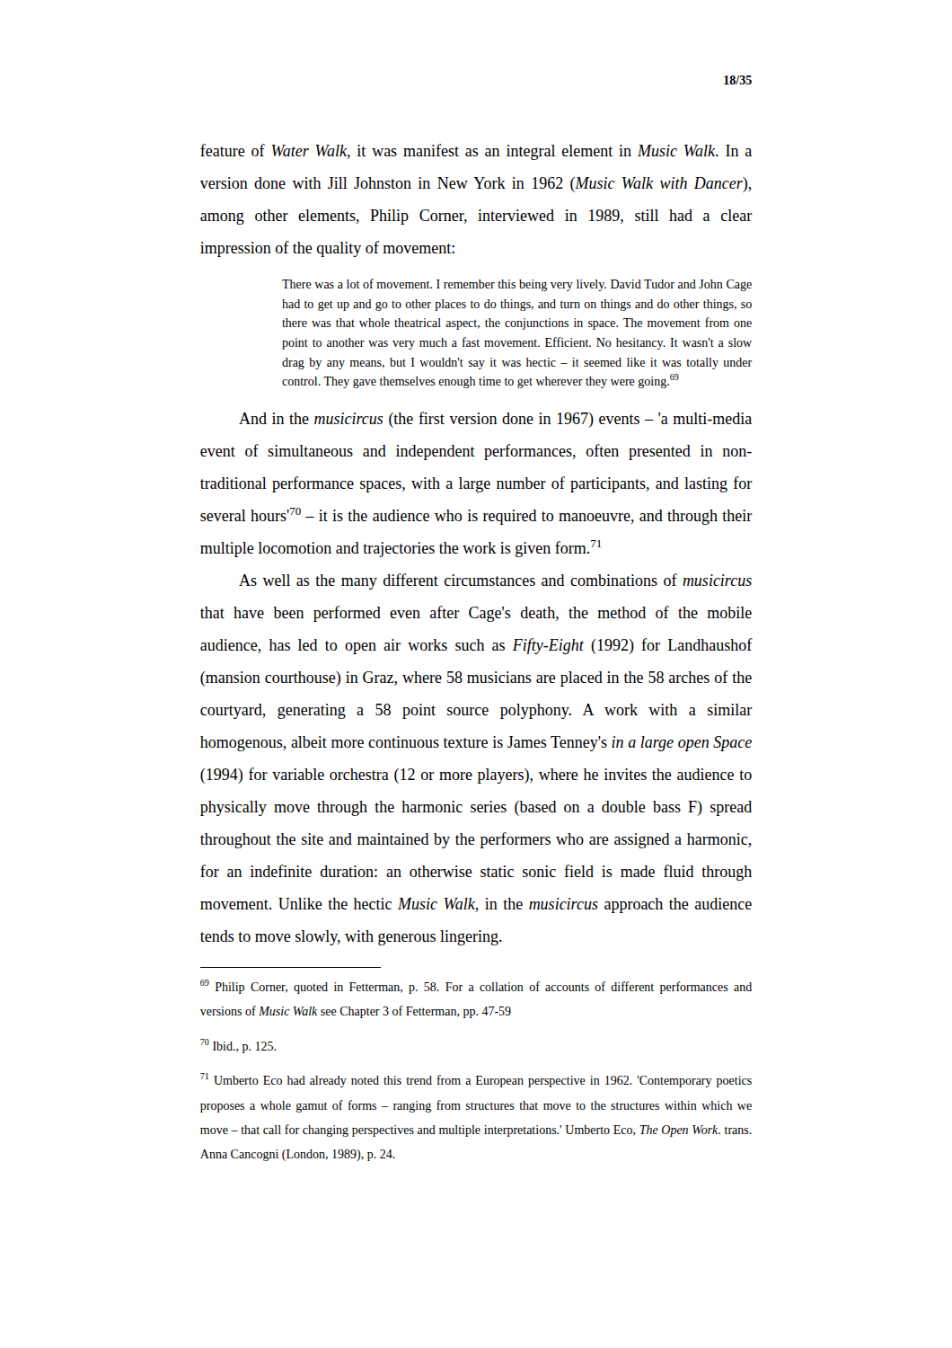18/35
feature of Water Walk, it was manifest as an integral element in Music Walk. In a version done with Jill Johnston in New York in 1962 (Music Walk with Dancer), among other elements, Philip Corner, interviewed in 1989, still had a clear impression of the quality of movement:
There was a lot of movement. I remember this being very lively. David Tudor and John Cage had to get up and go to other places to do things, and turn on things and do other things, so there was that whole theatrical aspect, the conjunctions in space. The movement from one point to another was very much a fast movement. Efficient. No hesitancy. It wasn't a slow drag by any means, but I wouldn't say it was hectic – it seemed like it was totally under control. They gave themselves enough time to get wherever they were going.69
And in the musicircus (the first version done in 1967) events – 'a multi-media event of simultaneous and independent performances, often presented in non-traditional performance spaces, with a large number of participants, and lasting for several hours'70 – it is the audience who is required to manoeuvre, and through their multiple locomotion and trajectories the work is given form.71
As well as the many different circumstances and combinations of musicircus that have been performed even after Cage's death, the method of the mobile audience, has led to open air works such as Fifty-Eight (1992) for Landhaushof (mansion courthouse) in Graz, where 58 musicians are placed in the 58 arches of the courtyard, generating a 58 point source polyphony. A work with a similar homogenous, albeit more continuous texture is James Tenney's in a large open Space (1994) for variable orchestra (12 or more players), where he invites the audience to physically move through the harmonic series (based on a double bass F) spread throughout the site and maintained by the performers who are assigned a harmonic, for an indefinite duration: an otherwise static sonic field is made fluid through movement. Unlike the hectic Music Walk, in the musicircus approach the audience tends to move slowly, with generous lingering.
69 Philip Corner, quoted in Fetterman, p. 58. For a collation of accounts of different performances and versions of Music Walk see Chapter 3 of Fetterman, pp. 47-59
70 Ibid., p. 125.
71 Umberto Eco had already noted this trend from a European perspective in 1962. 'Contemporary poetics proposes a whole gamut of forms – ranging from structures that move to the structures within which we move – that call for changing perspectives and multiple interpretations.' Umberto Eco, The Open Work. trans. Anna Cancogni (London, 1989), p. 24.